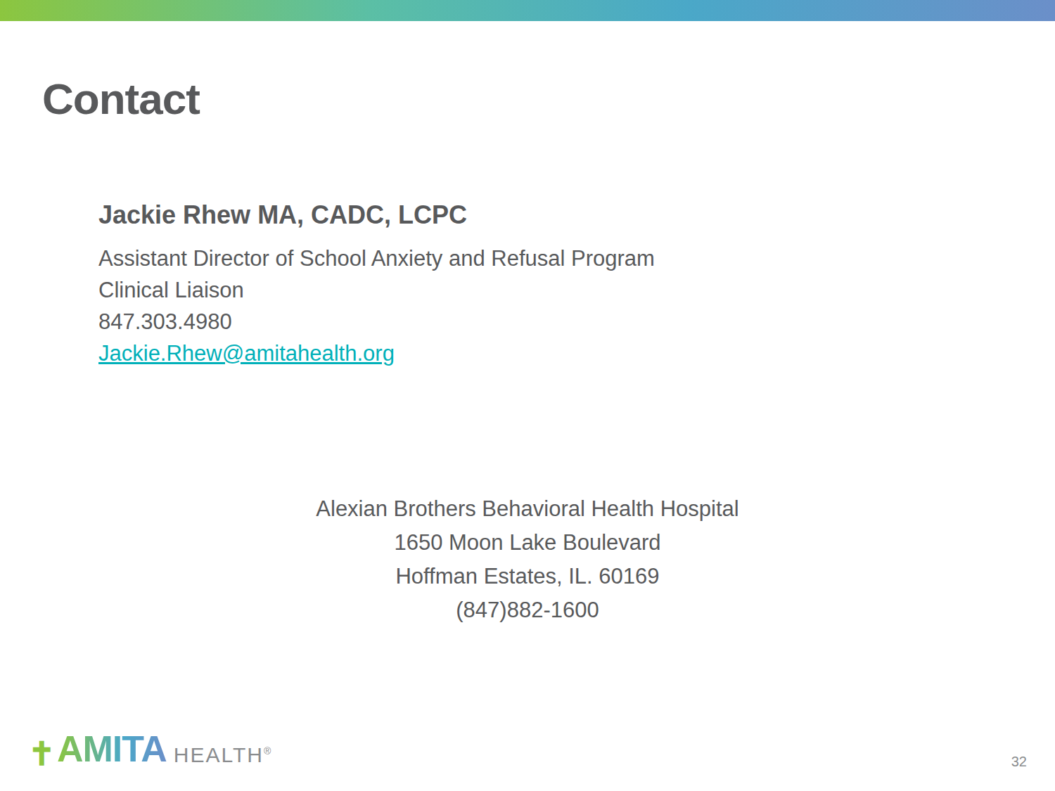Contact
Jackie Rhew MA, CADC, LCPC
Assistant Director of School Anxiety and Refusal Program
Clinical Liaison
847.303.4980
Jackie.Rhew@amitahealth.org
Alexian Brothers Behavioral Health Hospital
1650 Moon Lake Boulevard
Hoffman Estates, IL. 60169
(847)882-1600
✝ AMITA HEALTH®
32